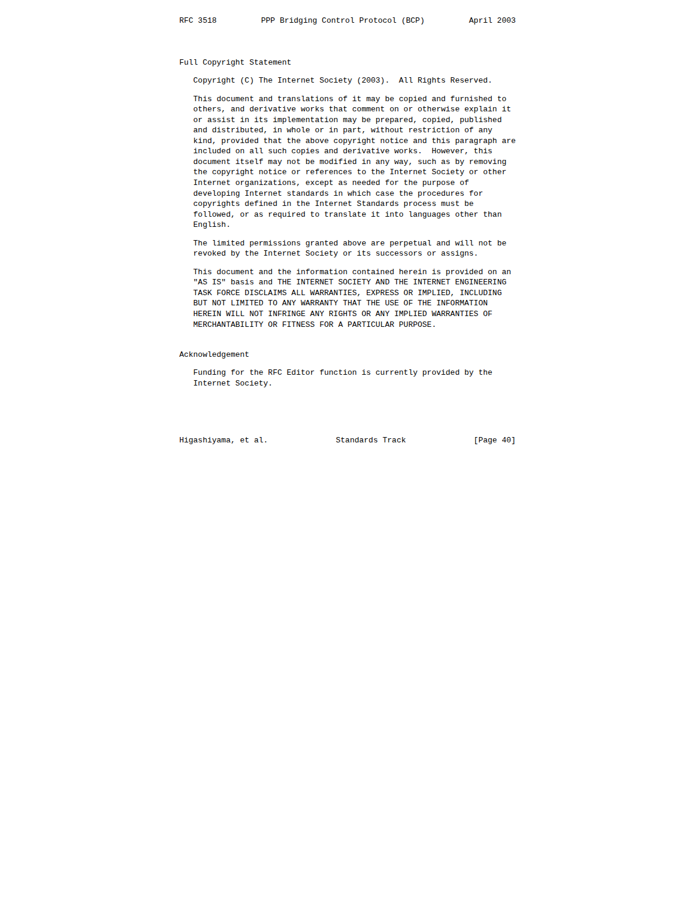RFC 3518 PPP Bridging Control Protocol (BCP) April 2003
Full Copyright Statement
Copyright (C) The Internet Society (2003). All Rights Reserved.
This document and translations of it may be copied and furnished to others, and derivative works that comment on or otherwise explain it or assist in its implementation may be prepared, copied, published and distributed, in whole or in part, without restriction of any kind, provided that the above copyright notice and this paragraph are included on all such copies and derivative works. However, this document itself may not be modified in any way, such as by removing the copyright notice or references to the Internet Society or other Internet organizations, except as needed for the purpose of developing Internet standards in which case the procedures for copyrights defined in the Internet Standards process must be followed, or as required to translate it into languages other than English.
The limited permissions granted above are perpetual and will not be revoked by the Internet Society or its successors or assigns.
This document and the information contained herein is provided on an "AS IS" basis and THE INTERNET SOCIETY AND THE INTERNET ENGINEERING TASK FORCE DISCLAIMS ALL WARRANTIES, EXPRESS OR IMPLIED, INCLUDING BUT NOT LIMITED TO ANY WARRANTY THAT THE USE OF THE INFORMATION HEREIN WILL NOT INFRINGE ANY RIGHTS OR ANY IMPLIED WARRANTIES OF MERCHANTABILITY OR FITNESS FOR A PARTICULAR PURPOSE.
Acknowledgement
Funding for the RFC Editor function is currently provided by the Internet Society.
Higashiyama, et al. Standards Track [Page 40]